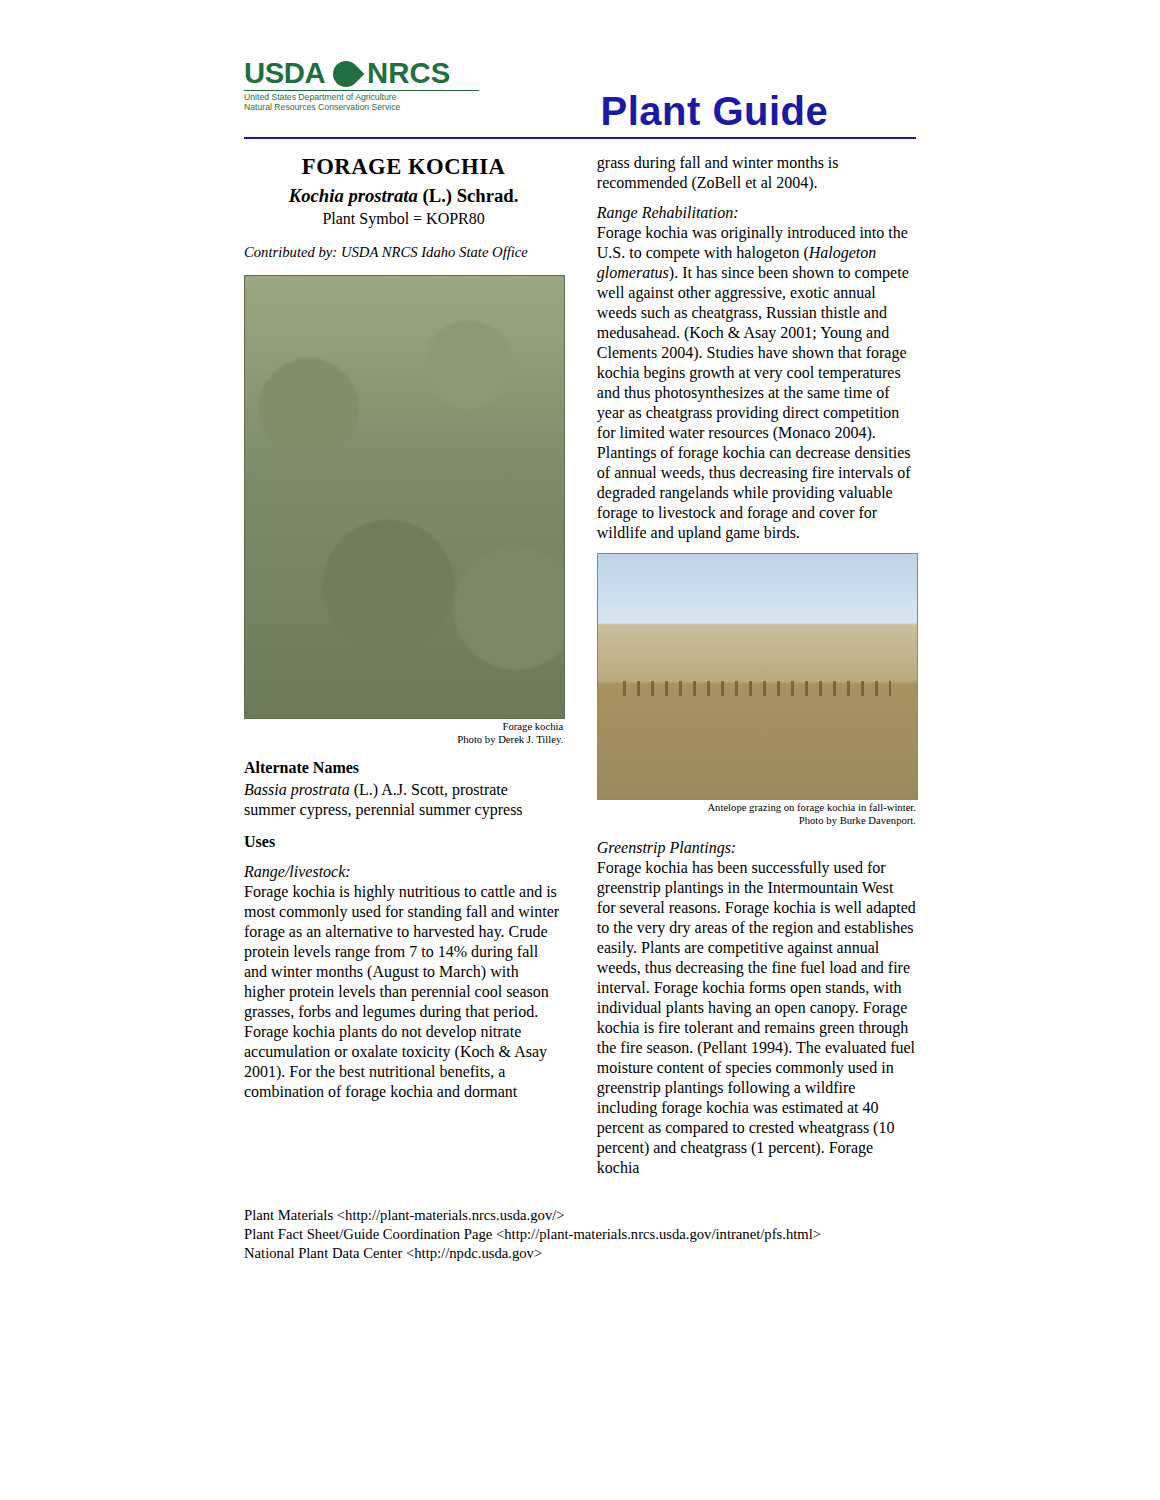USDA NRCS
United States Department of Agriculture
Natural Resources Conservation Service
Plant Guide
FORAGE KOCHIA
Kochia prostrata (L.) Schrad.
Plant Symbol = KOPR80
Contributed by: USDA NRCS Idaho State Office
Forage kochia
Photo by Derek J. Tilley.
Alternate Names
Bassia prostrata (L.) A.J. Scott, prostrate summer cypress, perennial summer cypress
Uses
Range/livestock:
Forage kochia is highly nutritious to cattle and is most commonly used for standing fall and winter forage as an alternative to harvested hay. Crude protein levels range from 7 to 14% during fall and winter months (August to March) with higher protein levels than perennial cool season grasses, forbs and legumes during that period. Forage kochia plants do not develop nitrate accumulation or oxalate toxicity (Koch & Asay 2001). For the best nutritional benefits, a combination of forage kochia and dormant
grass during fall and winter months is recommended (ZoBell et al 2004).
Range Rehabilitation:
Forage kochia was originally introduced into the U.S. to compete with halogeton (Halogeton glomeratus). It has since been shown to compete well against other aggressive, exotic annual weeds such as cheatgrass, Russian thistle and medusahead. (Koch & Asay 2001; Young and Clements 2004). Studies have shown that forage kochia begins growth at very cool temperatures and thus photosynthesizes at the same time of year as cheatgrass providing direct competition for limited water resources (Monaco 2004). Plantings of forage kochia can decrease densities of annual weeds, thus decreasing fire intervals of degraded rangelands while providing valuable forage to livestock and forage and cover for wildlife and upland game birds.
Antelope grazing on forage kochia in fall-winter.
Photo by Burke Davenport.
Greenstrip Plantings:
Forage kochia has been successfully used for greenstrip plantings in the Intermountain West for several reasons. Forage kochia is well adapted to the very dry areas of the region and establishes easily. Plants are competitive against annual weeds, thus decreasing the fine fuel load and fire interval. Forage kochia forms open stands, with individual plants having an open canopy. Forage kochia is fire tolerant and remains green through the fire season. (Pellant 1994). The evaluated fuel moisture content of species commonly used in greenstrip plantings following a wildfire including forage kochia was estimated at 40 percent as compared to crested wheatgrass (10 percent) and cheatgrass (1 percent). Forage kochia
Plant Materials <http://plant-materials.nrcs.usda.gov/>
Plant Fact Sheet/Guide Coordination Page <http://plant-materials.nrcs.usda.gov/intranet/pfs.html>
National Plant Data Center <http://npdc.usda.gov>